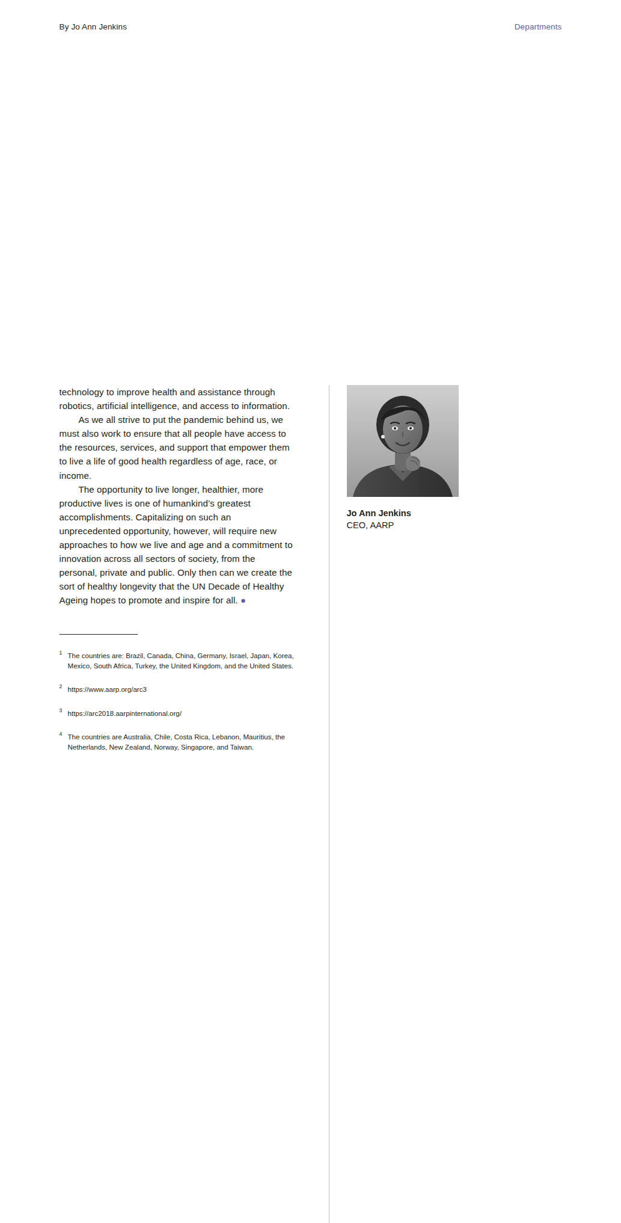By Jo Ann Jenkins
Departments
technology to improve health and assistance through robotics, artificial intelligence, and access to information.
As we all strive to put the pandemic behind us, we must also work to ensure that all people have access to the resources, services, and support that empower them to live a life of good health regardless of age, race, or income.
The opportunity to live longer, healthier, more productive lives is one of humankind’s greatest accomplishments. Capitalizing on such an unprecedented opportunity, however, will require new approaches to how we live and age and a commitment to innovation across all sectors of society, from the personal, private and public. Only then can we create the sort of healthy longevity that the UN Decade of Healthy Ageing hopes to promote and inspire for all. ●
1 The countries are: Brazil, Canada, China, Germany, Israel, Japan, Korea, Mexico, South Africa, Turkey, the United Kingdom, and the United States.
2https://www.aarp.org/arc3
3https://arc2018.aarpinternational.org/
4 The countries are Australia, Chile, Costa Rica, Lebanon, Mauritius, the Netherlands, New Zealand, Norway, Singapore, and Taiwan.
Jo Ann Jenkins
CEO, AARP